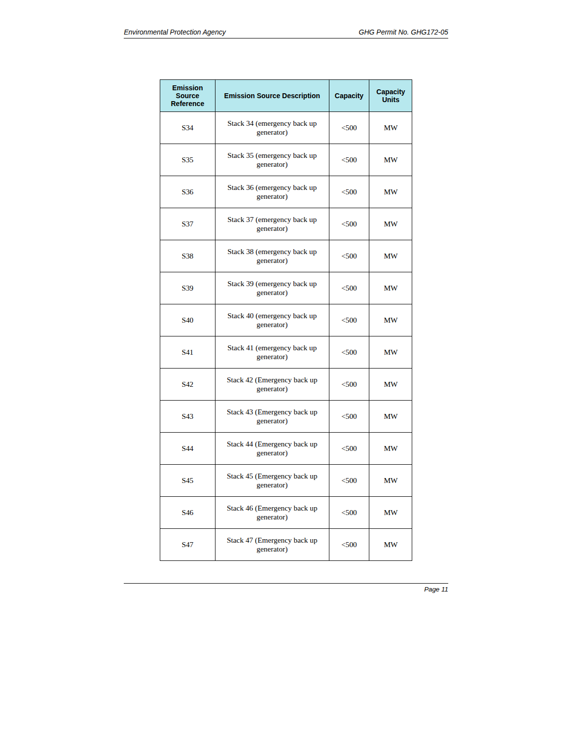Environmental Protection Agency
GHG Permit No. GHG172-05
| Emission Source Reference | Emission Source Description | Capacity | Capacity Units |
| --- | --- | --- | --- |
| S34 | Stack 34 (emergency back up generator) | <500 | MW |
| S35 | Stack 35 (emergency back up generator) | <500 | MW |
| S36 | Stack 36 (emergency back up generator) | <500 | MW |
| S37 | Stack 37 (emergency back up generator) | <500 | MW |
| S38 | Stack 38 (emergency back up generator) | <500 | MW |
| S39 | Stack 39 (emergency back up generator) | <500 | MW |
| S40 | Stack 40 (emergency back up generator) | <500 | MW |
| S41 | Stack 41 (emergency back up generator) | <500 | MW |
| S42 | Stack 42 (Emergency back up generator) | <500 | MW |
| S43 | Stack 43 (Emergency back up generator) | <500 | MW |
| S44 | Stack 44 (Emergency back up generator) | <500 | MW |
| S45 | Stack 45 (Emergency back up generator) | <500 | MW |
| S46 | Stack 46 (Emergency back up generator) | <500 | MW |
| S47 | Stack 47 (Emergency back up generator) | <500 | MW |
Page 11